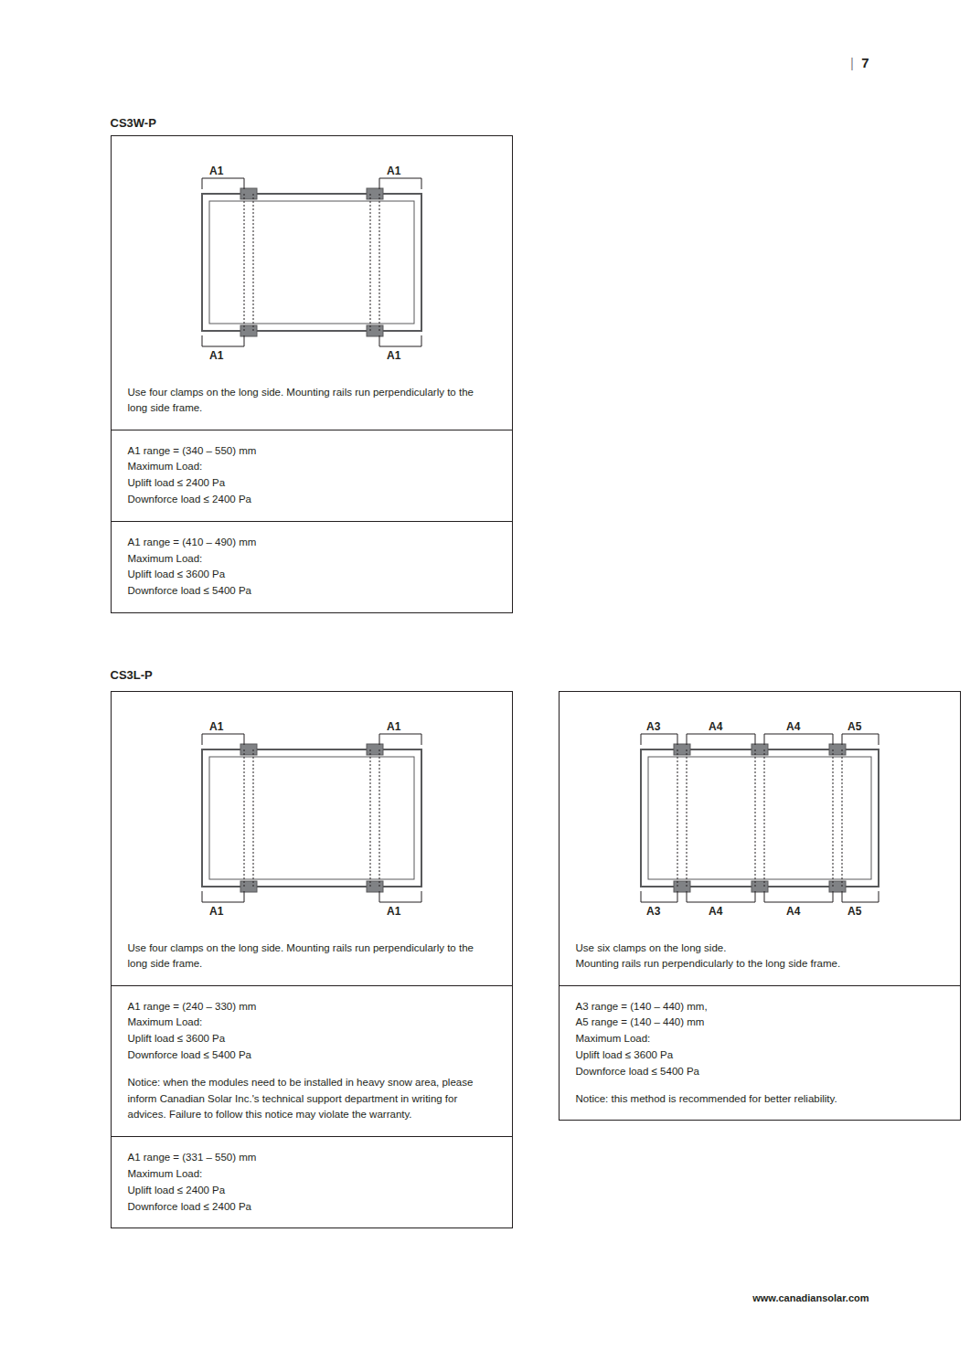| 7
CS3W-P
| A1 A1 A1 A1 Use four clamps on the long side. Mounting rails run perpendicularly to the long side frame. |
| A1 range = (340 – 550) mm Maximum Load: Uplift load ≤ 2400 Pa Downforce load ≤ 2400 Pa |
| A1 range = (410 – 490) mm Maximum Load: Uplift load ≤ 3600 Pa Downforce load ≤ 5400 Pa |
CS3L-P
| A1 A1 A1 A1 Use four clamps on the long side. Mounting rails run perpendicularly to the long side frame. |
| A1 range = (240 – 330) mm Maximum Load: Uplift load ≤ 3600 Pa Downforce load ≤ 5400 Pa Notice: when the modules need to be installed in heavy snow area, please inform Canadian Solar Inc.'s technical support department in writing for advices. Failure to follow this notice may violate the warranty. |
| A1 range = (331 – 550) mm Maximum Load: Uplift load ≤ 2400 Pa Downforce load ≤ 2400 Pa |
| A3 A4 A4 A5 A3 A4 A4 A5 Use six clamps on the long side. Mounting rails run perpendicularly to the long side frame. |
| A3 range = (140 – 440) mm, A5 range = (140 – 440) mm Maximum Load: Uplift load ≤ 3600 Pa Downforce load ≤ 5400 Pa Notice: this method is recommended for better reliability. |
www.canadiansolar.com